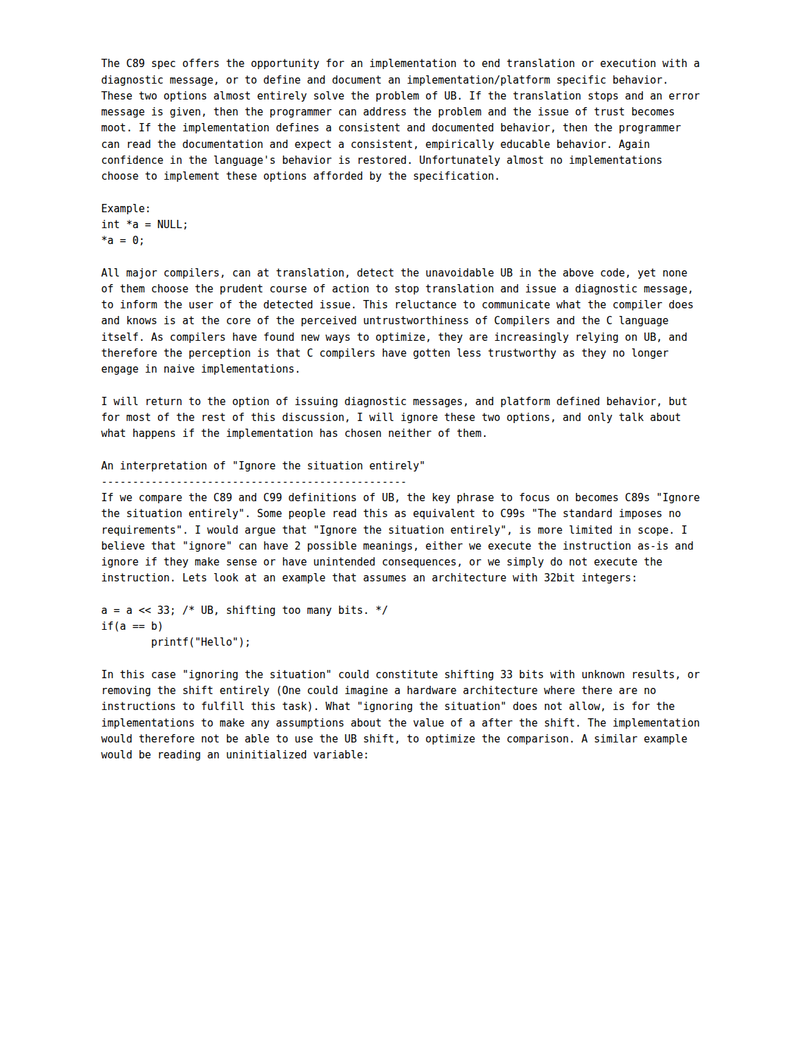The C89 spec offers the opportunity for an implementation to end translation or execution with a diagnostic message, or to define and document an implementation/platform specific behavior. These two options almost entirely solve the problem of UB. If the translation stops and an error message is given, then the programmer can address the problem and the issue of trust becomes moot. If the implementation defines a consistent and documented behavior, then the programmer can read the documentation and expect a consistent, empirically educable behavior. Again confidence in the language's behavior is restored. Unfortunately almost no implementations choose to implement these options afforded by the specification.
Example:
int *a = NULL;
*a = 0;
All major compilers, can at translation, detect the unavoidable UB in the above code, yet none of them choose the prudent course of action to stop translation and issue a diagnostic message, to inform the user of the detected issue. This reluctance to communicate what the compiler does and knows is at the core of the perceived untrustworthiness of Compilers and the C language itself. As compilers have found new ways to optimize, they are increasingly relying on UB, and therefore the perception is that C compilers have gotten less trustworthy as they no longer engage in naive implementations.
I will return to the option of issuing diagnostic messages, and platform defined behavior, but for most of the rest of this discussion, I will ignore these two options, and only talk about what happens if the implementation has chosen neither of them.
An interpretation of "Ignore the situation entirely"
-------------------------------------------------
If we compare the C89 and C99 definitions of UB, the key phrase to focus on becomes C89s "Ignore the situation entirely". Some people read this as equivalent to C99s "The standard imposes no requirements". I would argue that "Ignore the situation entirely", is more limited in scope. I believe that "ignore" can have 2 possible meanings, either we execute the instruction as-is and ignore if they make sense or have unintended consequences, or we simply do not execute the instruction. Lets look at an example that assumes an architecture with 32bit integers:
a = a << 33; /* UB, shifting too many bits. */
if(a == b)
        printf("Hello");
In this case "ignoring the situation" could constitute shifting 33 bits with unknown results, or removing the shift entirely (One could imagine a hardware architecture where there are no instructions to fulfill this task). What "ignoring the situation" does not allow, is for the implementations to make any assumptions about the value of a after the shift. The implementation would therefore not be able to use the UB shift, to optimize the comparison. A similar example would be reading an uninitialized variable: